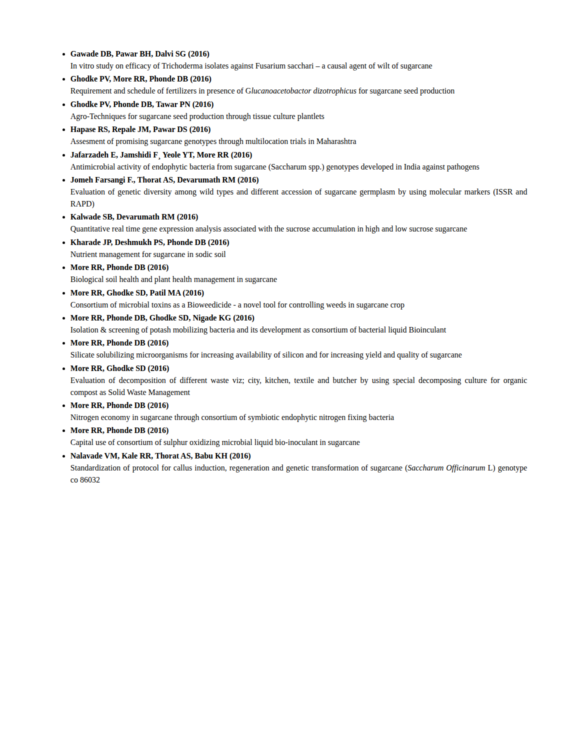Gawade DB, Pawar BH, Dalvi SG (2016)
In vitro study on efficacy of Trichoderma isolates against Fusarium sacchari – a causal agent of wilt of sugarcane
Ghodke PV, More RR, Phonde DB (2016)
Requirement and schedule of fertilizers in presence of Glucanoacetobactor dizotrophicus for sugarcane seed production
Ghodke PV, Phonde DB, Tawar PN (2016)
Agro-Techniques for sugarcane seed production through tissue culture plantlets
Hapase RS, Repale JM, Pawar DS (2016)
Assesment of promising sugarcane genotypes through multilocation trials in Maharashtra
Jafarzadeh E, Jamshidi F¸ Yeole YT, More RR (2016)
Antimicrobial activity of endophytic bacteria from sugarcane (Saccharum spp.) genotypes developed in India against pathogens
Jomeh Farsangi F., Thorat AS, Devarumath RM (2016)
Evaluation of genetic diversity among wild types and different accession of sugarcane germplasm by using molecular markers (ISSR and RAPD)
Kalwade SB, Devarumath RM (2016)
Quantitative real time gene expression analysis associated with the sucrose accumulation in high and low sucrose sugarcane
Kharade JP, Deshmukh PS, Phonde DB (2016)
Nutrient management for sugarcane in sodic soil
More RR, Phonde DB (2016)
Biological soil health and plant health management in sugarcane
More RR, Ghodke SD, Patil MA (2016)
Consortium of microbial toxins as a Bioweedicide - a novel tool for controlling weeds in sugarcane crop
More RR, Phonde DB, Ghodke SD, Nigade KG (2016)
Isolation & screening of potash mobilizing bacteria and its development as consortium of bacterial liquid Bioinculant
More RR, Phonde DB (2016)
Silicate solubilizing microorganisms for increasing availability of silicon and for increasing yield and quality of sugarcane
More RR, Ghodke SD (2016)
Evaluation of decomposition of different waste viz; city, kitchen, textile and butcher by using special decomposing culture for organic compost as Solid Waste Management
More RR, Phonde DB (2016)
Nitrogen economy in sugarcane through consortium of symbiotic endophytic nitrogen fixing bacteria
More RR, Phonde DB (2016)
Capital use of consortium of sulphur oxidizing microbial liquid bio-inoculant in sugarcane
Nalavade VM, Kale RR, Thorat AS, Babu KH (2016)
Standardization of protocol for callus induction, regeneration and genetic transformation of sugarcane (Saccharum Officinarum L) genotype co 86032